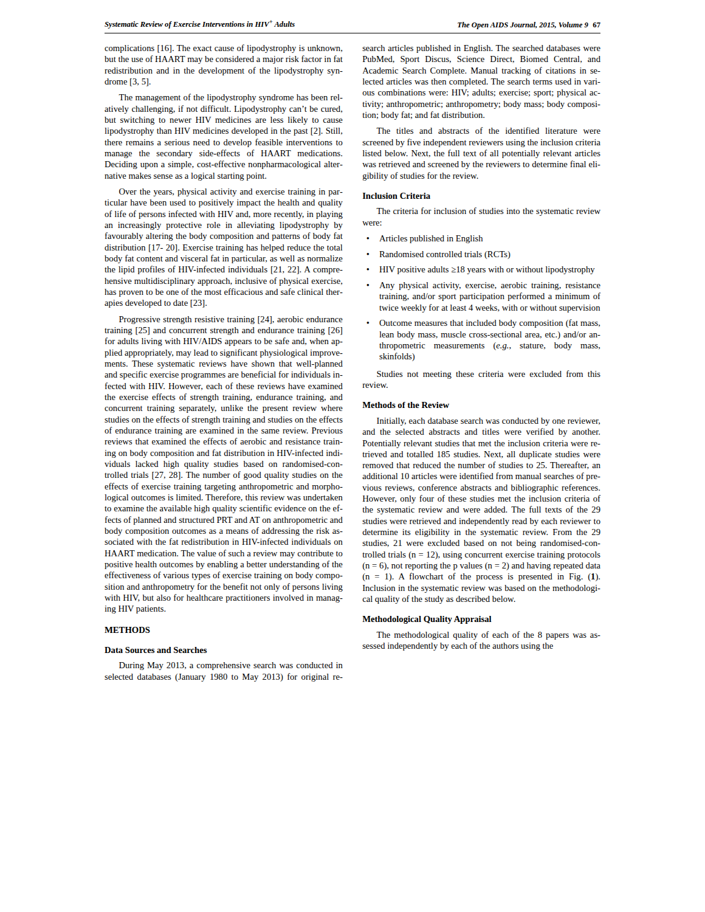Systematic Review of Exercise Interventions in HIV+ Adults
The Open AIDS Journal, 2015, Volume 967
complications [16]. The exact cause of lipodystrophy is unknown, but the use of HAART may be considered a major risk factor in fat redistribution and in the development of the lipodystrophy syndrome [3, 5].
The management of the lipodystrophy syndrome has been relatively challenging, if not difficult. Lipodystrophy can’t be cured, but switching to newer HIV medicines are less likely to cause lipodystrophy than HIV medicines developed in the past [2]. Still, there remains a serious need to develop feasible interventions to manage the secondary side-effects of HAART medications. Deciding upon a simple, cost-effective nonpharmacological alternative makes sense as a logical starting point.
Over the years, physical activity and exercise training in particular have been used to positively impact the health and quality of life of persons infected with HIV and, more recently, in playing an increasingly protective role in alleviating lipodystrophy by favourably altering the body composition and patterns of body fat distribution [17- 20]. Exercise training has helped reduce the total body fat content and visceral fat in particular, as well as normalize the lipid profiles of HIV-infected individuals [21, 22]. A comprehensive multidisciplinary approach, inclusive of physical exercise, has proven to be one of the most efficacious and safe clinical therapies developed to date [23].
Progressive strength resistive training [24], aerobic endurance training [25] and concurrent strength and endurance training [26] for adults living with HIV/AIDS appears to be safe and, when applied appropriately, may lead to significant physiological improvements. These systematic reviews have shown that well-planned and specific exercise programmes are beneficial for individuals infected with HIV. However, each of these reviews have examined the exercise effects of strength training, endurance training, and concurrent training separately, unlike the present review where studies on the effects of strength training and studies on the effects of endurance training are examined in the same review. Previous reviews that examined the effects of aerobic and resistance training on body composition and fat distribution in HIV-infected individuals lacked high quality studies based on randomised-controlled trials [27, 28]. The number of good quality studies on the effects of exercise training targeting anthropometric and morphological outcomes is limited. Therefore, this review was undertaken to examine the available high quality scientific evidence on the effects of planned and structured PRT and AT on anthropometric and body composition outcomes as a means of addressing the risk associated with the fat redistribution in HIV-infected individuals on HAART medication. The value of such a review may contribute to positive health outcomes by enabling a better understanding of the effectiveness of various types of exercise training on body composition and anthropometry for the benefit not only of persons living with HIV, but also for healthcare practitioners involved in managing HIV patients.
METHODS
Data Sources and Searches
During May 2013, a comprehensive search was conducted in selected databases (January 1980 to May 2013) for original research articles published in English. The searched databases were PubMed, Sport Discus, Science Direct, Biomed Central, and Academic Search Complete. Manual tracking of citations in selected articles was then completed. The search terms used in various combinations were: HIV; adults; exercise; sport; physical activity; anthropometric; anthropometry; body mass; body composition; body fat; and fat distribution.
The titles and abstracts of the identified literature were screened by five independent reviewers using the inclusion criteria listed below. Next, the full text of all potentially relevant articles was retrieved and screened by the reviewers to determine final eligibility of studies for the review.
Inclusion Criteria
The criteria for inclusion of studies into the systematic review were:
Articles published in English
Randomised controlled trials (RCTs)
HIV positive adults ≥18 years with or without lipodystrophy
Any physical activity, exercise, aerobic training, resistance training, and/or sport participation performed a minimum of twice weekly for at least 4 weeks, with or without supervision
Outcome measures that included body composition (fat mass, lean body mass, muscle cross-sectional area, etc.) and/or anthropometric measurements (e.g., stature, body mass, skinfolds)
Studies not meeting these criteria were excluded from this review.
Methods of the Review
Initially, each database search was conducted by one reviewer, and the selected abstracts and titles were verified by another. Potentially relevant studies that met the inclusion criteria were retrieved and totalled 185 studies. Next, all duplicate studies were removed that reduced the number of studies to 25. Thereafter, an additional 10 articles were identified from manual searches of previous reviews, conference abstracts and bibliographic references. However, only four of these studies met the inclusion criteria of the systematic review and were added. The full texts of the 29 studies were retrieved and independently read by each reviewer to determine its eligibility in the systematic review. From the 29 studies, 21 were excluded based on not being randomised-controlled trials (n = 12), using concurrent exercise training protocols (n = 6), not reporting the p values (n = 2) and having repeated data (n = 1). A flowchart of the process is presented in Fig. (1). Inclusion in the systematic review was based on the methodological quality of the study as described below.
Methodological Quality Appraisal
The methodological quality of each of the 8 papers was assessed independently by each of the authors using the